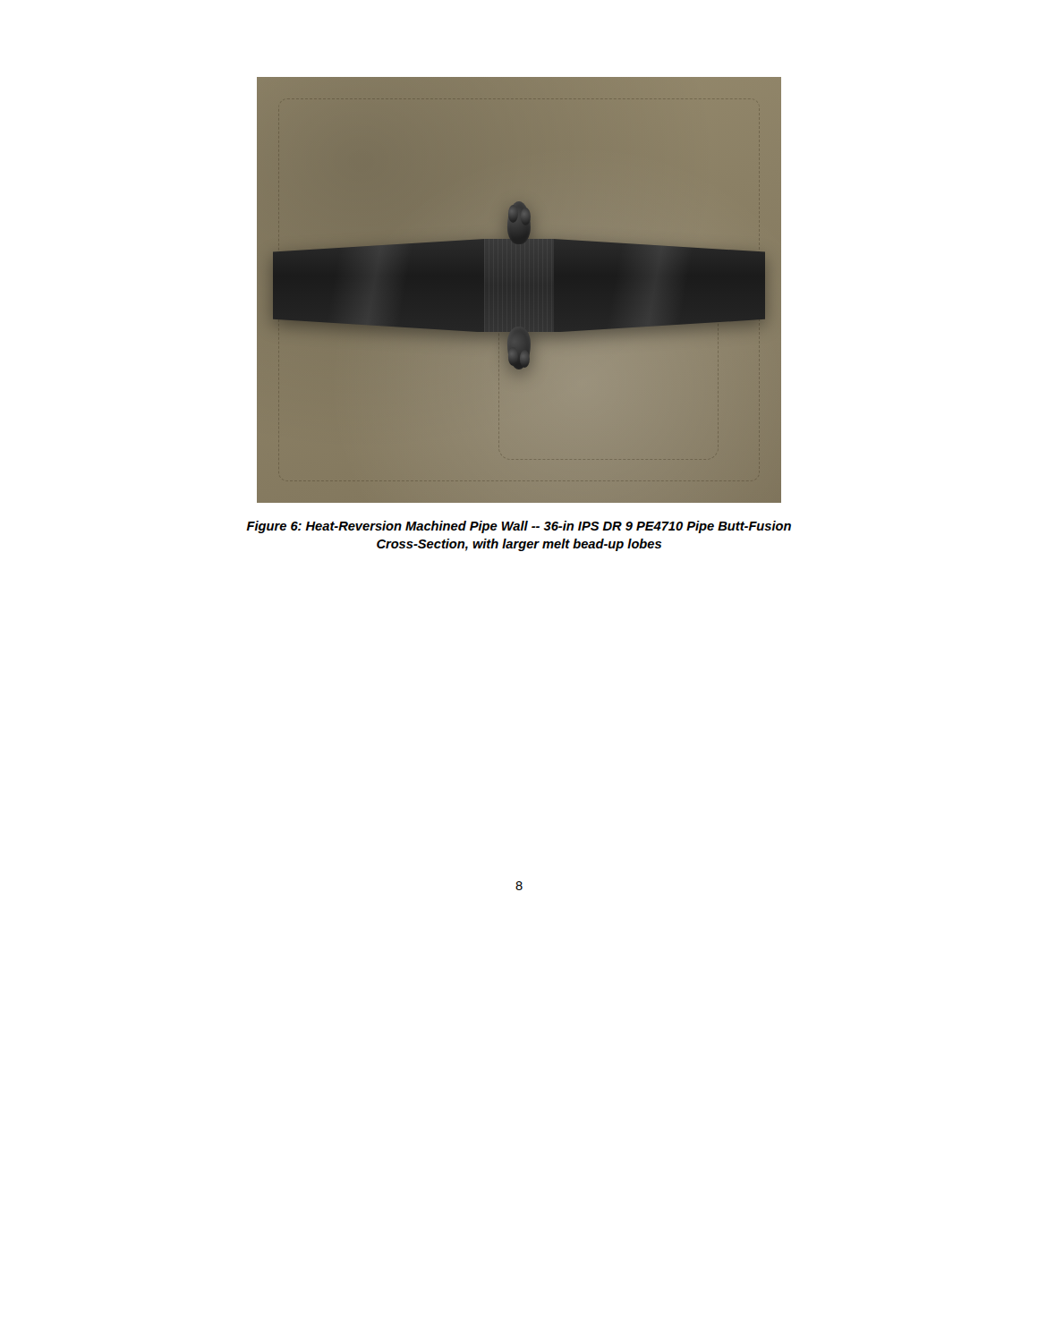Figure 6: Heat-Reversion Machined Pipe Wall -- 36-in IPS DR 9 PE4710 Pipe Butt-Fusion Cross-Section, with larger melt bead-up lobes
8